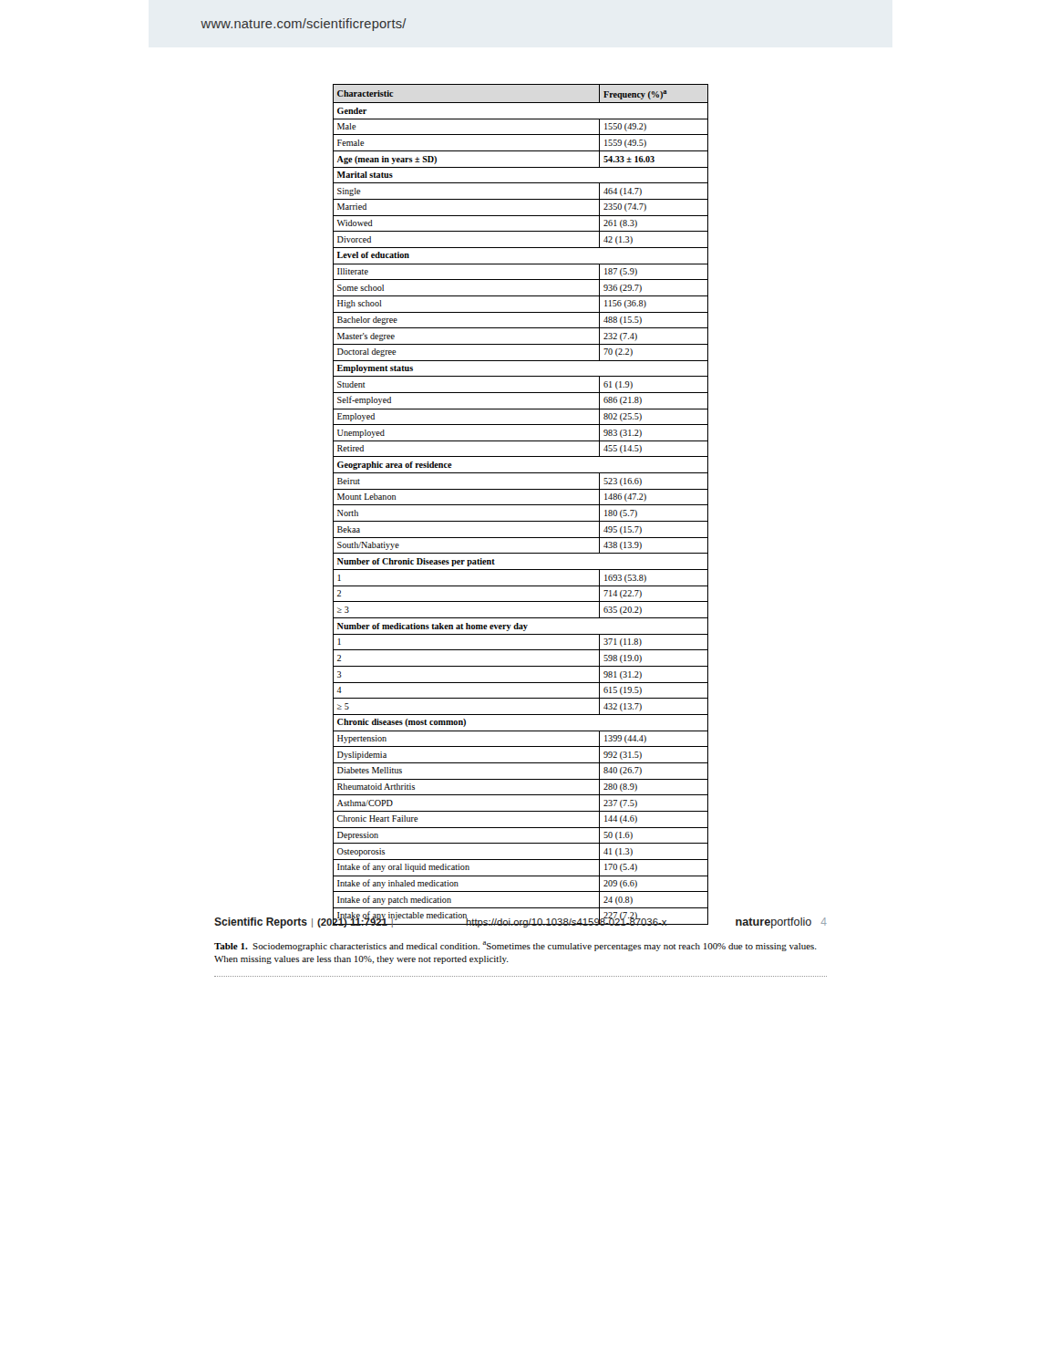www.nature.com/scientificreports/
| Characteristic | Frequency (%) a |
| --- | --- |
| Gender |
| Male | 1550 (49.2) |
| Female | 1559 (49.5) |
| Age (mean in years ± SD) | 54.33 ± 16.03 |
| Marital status |
| Single | 464 (14.7) |
| Married | 2350 (74.7) |
| Widowed | 261 (8.3) |
| Divorced | 42 (1.3) |
| Level of education |
| Illiterate | 187 (5.9) |
| Some school | 936 (29.7) |
| High school | 1156 (36.8) |
| Bachelor degree | 488 (15.5) |
| Master's degree | 232 (7.4) |
| Doctoral degree | 70 (2.2) |
| Employment status |
| Student | 61 (1.9) |
| Self-employed | 686 (21.8) |
| Employed | 802 (25.5) |
| Unemployed | 983 (31.2) |
| Retired | 455 (14.5) |
| Geographic area of residence |
| Beirut | 523 (16.6) |
| Mount Lebanon | 1486 (47.2) |
| North | 180 (5.7) |
| Bekaa | 495 (15.7) |
| South/Nabatiyye | 438 (13.9) |
| Number of Chronic Diseases per patient |
| 1 | 1693 (53.8) |
| 2 | 714 (22.7) |
| ≥ 3 | 635 (20.2) |
| Number of medications taken at home every day |
| 1 | 371 (11.8) |
| 2 | 598 (19.0) |
| 3 | 981 (31.2) |
| 4 | 615 (19.5) |
| ≥ 5 | 432 (13.7) |
| Chronic diseases (most common) |
| Hypertension | 1399 (44.4) |
| Dyslipidemia | 992 (31.5) |
| Diabetes Mellitus | 840 (26.7) |
| Rheumatoid Arthritis | 280 (8.9) |
| Asthma/COPD | 237 (7.5) |
| Chronic Heart Failure | 144 (4.6) |
| Depression | 50 (1.6) |
| Osteoporosis | 41 (1.3) |
| Intake of any oral liquid medication | 170 (5.4) |
| Intake of any inhaled medication | 209 (6.6) |
| Intake of any patch medication | 24 (0.8) |
| Intake of any injectable medication | 227 (7.2) |
Table 1. Sociodemographic characteristics and medical condition. aSometimes the cumulative percentages may not reach 100% due to missing values. When missing values are less than 10%, they were not reported explicitly.
Scientific Reports|(2021) 11:7921|
https://doi.org/10.1038/s41598-021-87036-x
nature portfolio 4